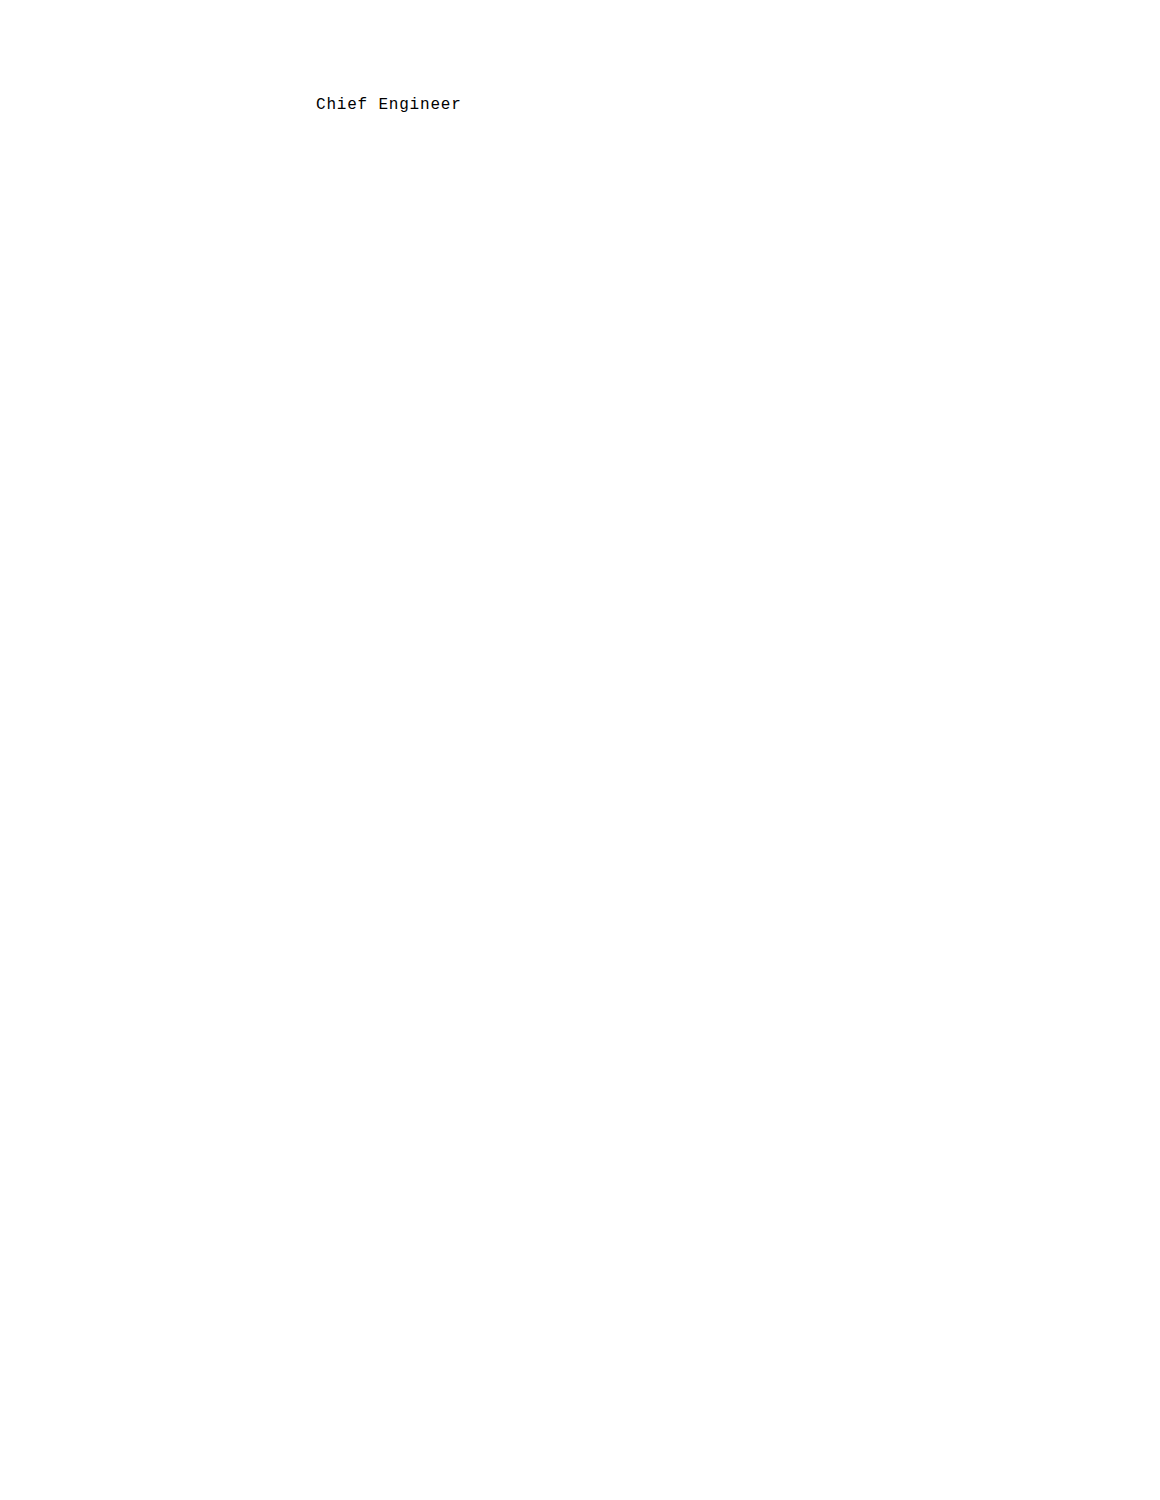Chief Engineer